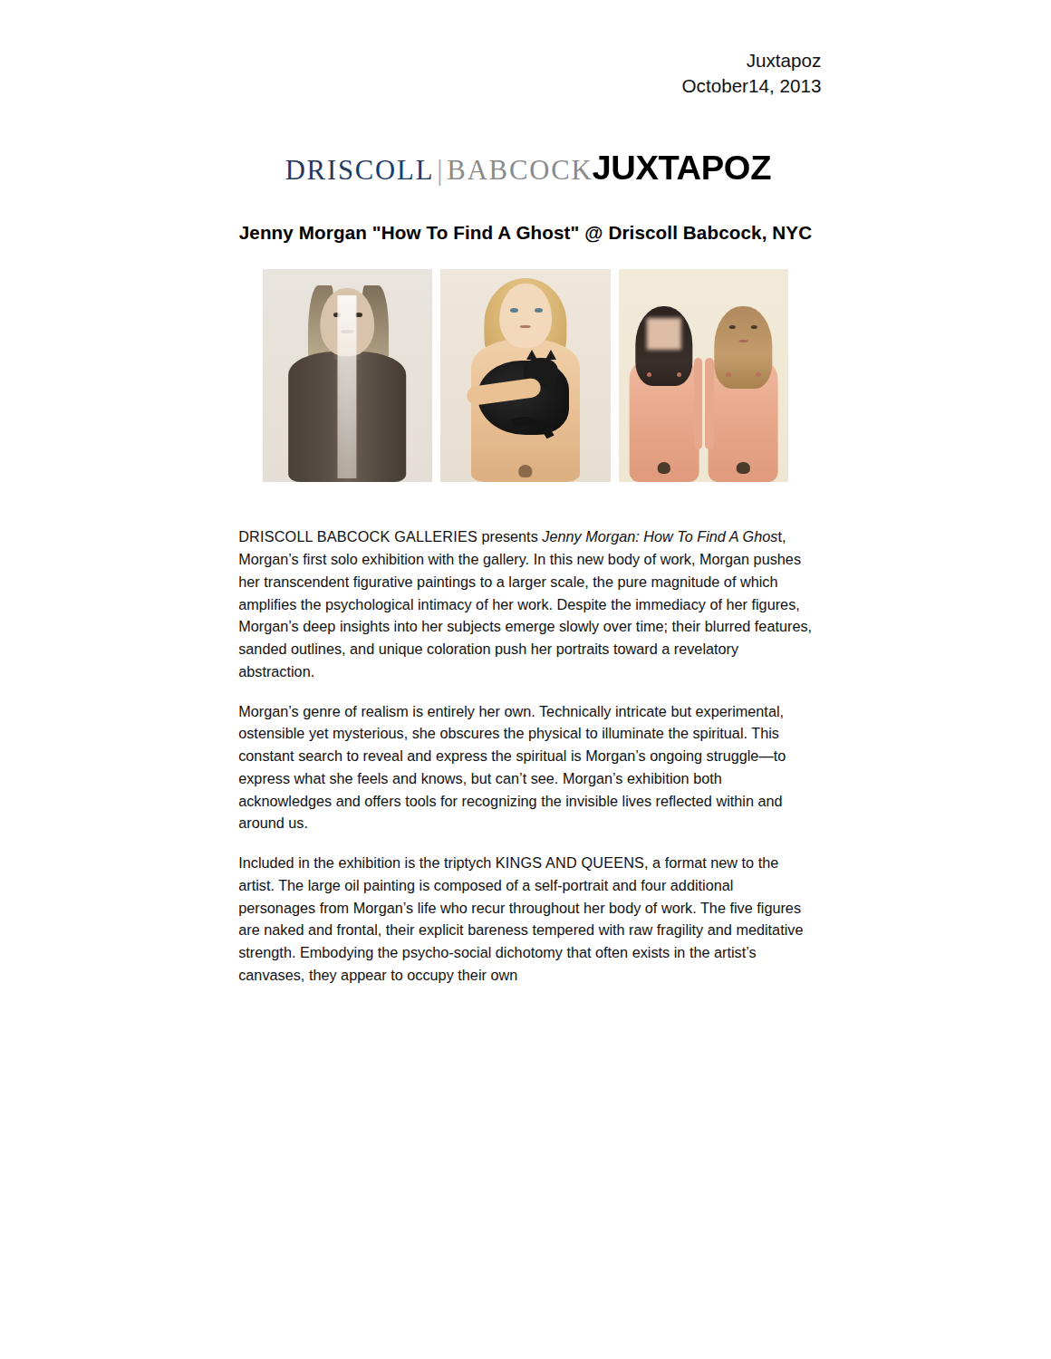Juxtapoz
October14, 2013
DRISCOLL|BABCOCK
JUXTAPOZ
Jenny Morgan "How To Find A Ghost" @ Driscoll Babcock, NYC
DRISCOLL BABCOCK GALLERIES presents Jenny Morgan: How To Find A Ghost, Morgan’s first solo exhibition with the gallery. In this new body of work, Morgan pushes her transcendent figurative paintings to a larger scale, the pure magnitude of which amplifies the psychological intimacy of her work. Despite the immediacy of her figures, Morgan’s deep insights into her subjects emerge slowly over time; their blurred features, sanded outlines, and unique coloration push her portraits toward a revelatory abstraction.
Morgan’s genre of realism is entirely her own. Technically intricate but experimental, ostensible yet mysterious, she obscures the physical to illuminate the spiritual. This constant search to reveal and express the spiritual is Morgan’s ongoing struggle—to express what she feels and knows, but can’t see. Morgan’s exhibition both acknowledges and offers tools for recognizing the invisible lives reflected within and around us.
Included in the exhibition is the triptych KINGS AND QUEENS, a format new to the artist. The large oil painting is composed of a self-portrait and four additional personages from Morgan’s life who recur throughout her body of work. The five figures are naked and frontal, their explicit bareness tempered with raw fragility and meditative strength. Embodying the psycho-social dichotomy that often exists in the artist’s canvases, they appear to occupy their own